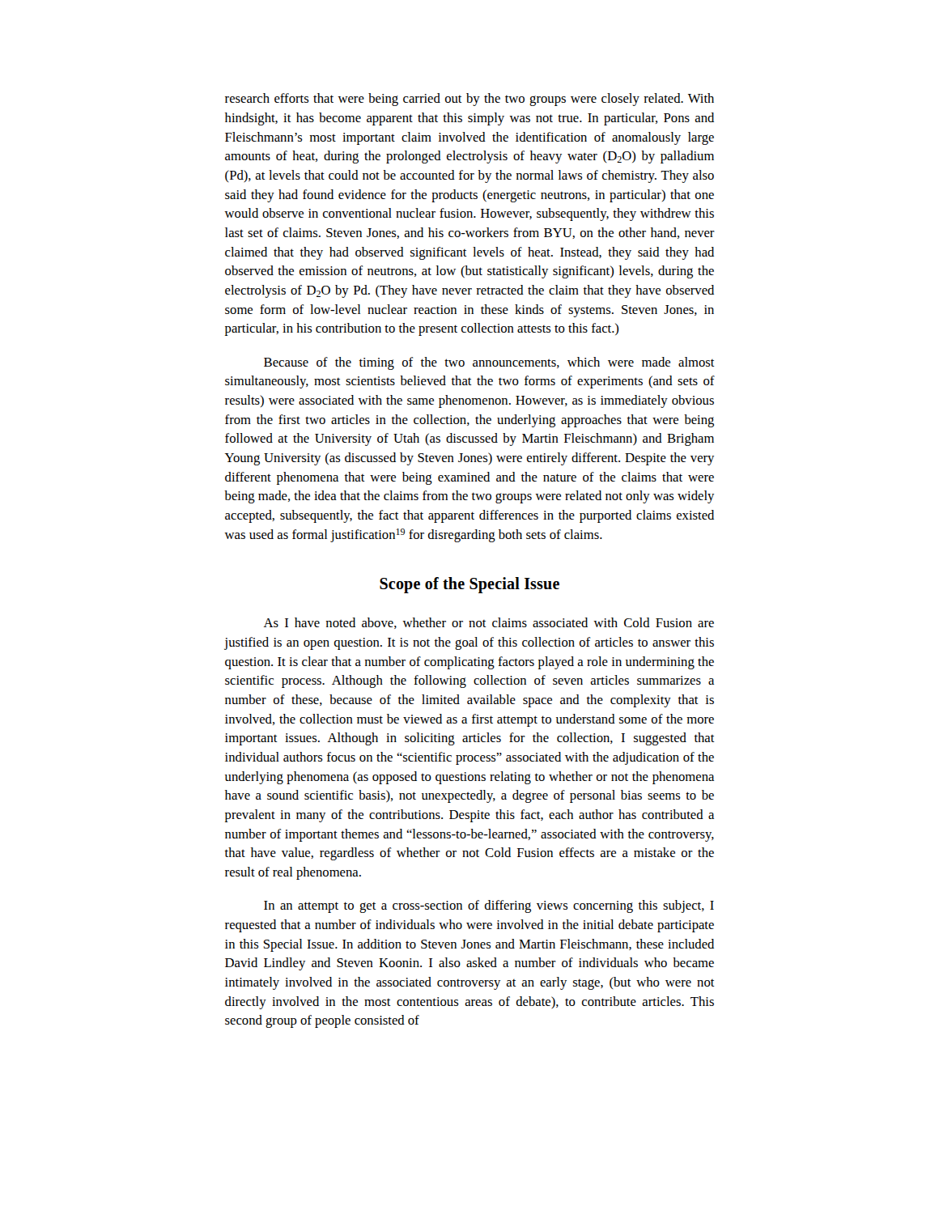research efforts that were being carried out by the two groups were closely related. With hindsight, it has become apparent that this simply was not true. In particular, Pons and Fleischmann’s most important claim involved the identification of anomalously large amounts of heat, during the prolonged electrolysis of heavy water (D2O) by palladium (Pd), at levels that could not be accounted for by the normal laws of chemistry. They also said they had found evidence for the products (energetic neutrons, in particular) that one would observe in conventional nuclear fusion. However, subsequently, they withdrew this last set of claims. Steven Jones, and his co-workers from BYU, on the other hand, never claimed that they had observed significant levels of heat. Instead, they said they had observed the emission of neutrons, at low (but statistically significant) levels, during the electrolysis of D2O by Pd. (They have never retracted the claim that they have observed some form of low-level nuclear reaction in these kinds of systems. Steven Jones, in particular, in his contribution to the present collection attests to this fact.)
Because of the timing of the two announcements, which were made almost simultaneously, most scientists believed that the two forms of experiments (and sets of results) were associated with the same phenomenon. However, as is immediately obvious from the first two articles in the collection, the underlying approaches that were being followed at the University of Utah (as discussed by Martin Fleischmann) and Brigham Young University (as discussed by Steven Jones) were entirely different. Despite the very different phenomena that were being examined and the nature of the claims that were being made, the idea that the claims from the two groups were related not only was widely accepted, subsequently, the fact that apparent differences in the purported claims existed was used as formal justification19 for disregarding both sets of claims.
Scope of the Special Issue
As I have noted above, whether or not claims associated with Cold Fusion are justified is an open question. It is not the goal of this collection of articles to answer this question. It is clear that a number of complicating factors played a role in undermining the scientific process. Although the following collection of seven articles summarizes a number of these, because of the limited available space and the complexity that is involved, the collection must be viewed as a first attempt to understand some of the more important issues. Although in soliciting articles for the collection, I suggested that individual authors focus on the “scientific process” associated with the adjudication of the underlying phenomena (as opposed to questions relating to whether or not the phenomena have a sound scientific basis), not unexpectedly, a degree of personal bias seems to be prevalent in many of the contributions. Despite this fact, each author has contributed a number of important themes and “lessons-to-be-learned,” associated with the controversy, that have value, regardless of whether or not Cold Fusion effects are a mistake or the result of real phenomena.
In an attempt to get a cross-section of differing views concerning this subject, I requested that a number of individuals who were involved in the initial debate participate in this Special Issue. In addition to Steven Jones and Martin Fleischmann, these included David Lindley and Steven Koonin. I also asked a number of individuals who became intimately involved in the associated controversy at an early stage, (but who were not directly involved in the most contentious areas of debate), to contribute articles. This second group of people consisted of